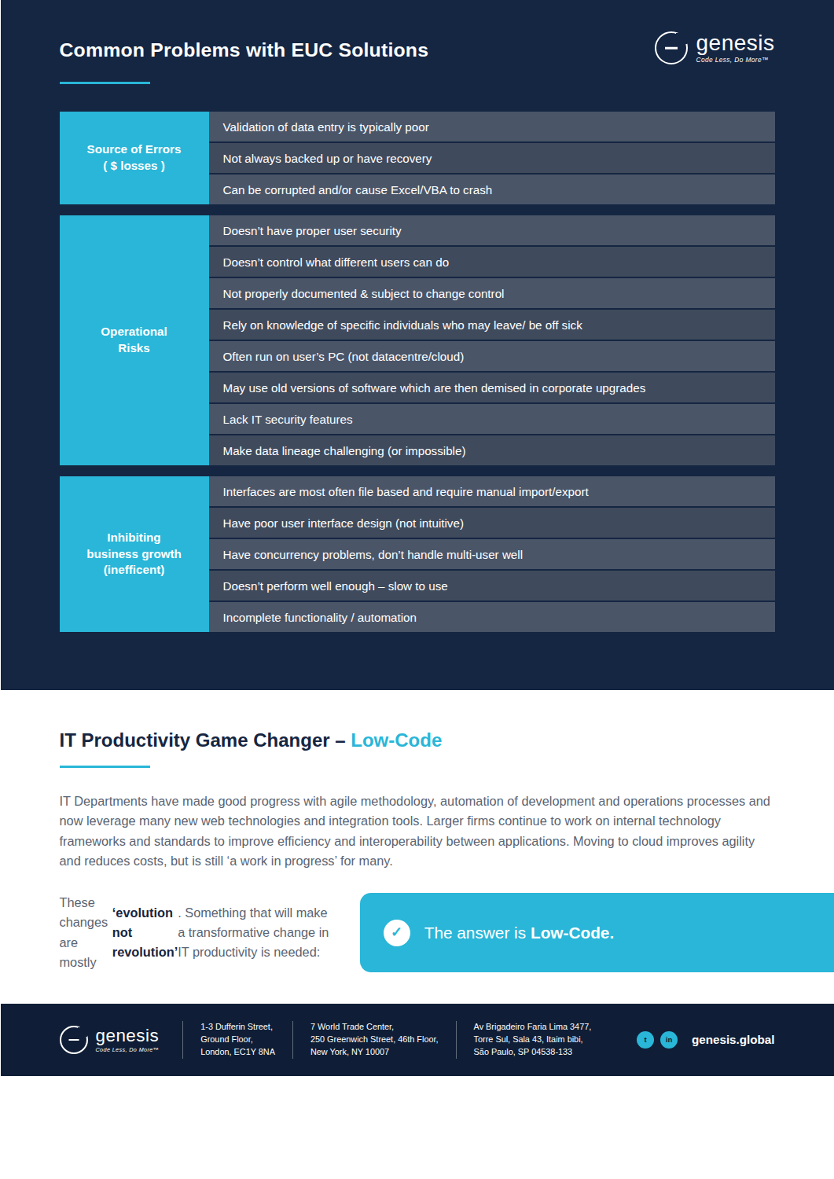Common Problems with EUC Solutions
genesis
Code Less, Do More™
Source of Errors
( $ losses )
Validation of data entry is typically poor
Not always backed up or have recovery
Can be corrupted and/or cause Excel/VBA to crash
Operational
Risks
Doesn’t have proper user security
Doesn’t control what different users can do
Not properly documented & subject to change control
Rely on knowledge of specific individuals who may leave/ be off sick
Often run on user’s PC (not datacentre/cloud)
May use old versions of software which are then demised in corporate upgrades
Lack IT security features
Make data lineage challenging (or impossible)
Inhibiting
business growth
(inefficent)
Interfaces are most often file based and require manual import/export
Have poor user interface design (not intuitive)
Have concurrency problems, don’t handle multi-user well
Doesn’t perform well enough – slow to use
Incomplete functionality / automation
IT Productivity Game Changer – Low-Code
IT Departments have made good progress with agile methodology, automation of development and operations processes and now leverage many new web technologies and integration tools. Larger firms continue to work on internal technology frameworks and standards to improve efficiency and interoperability between applications. Moving to cloud improves agility and reduces costs, but is still ‘a work in progress’ for many.
These changes are mostly ‘evolution not revolution’. Something that will make a transformative change in IT productivity is needed:
✓ The answer is Low-Code.
genesis
Code Less, Do More™
1-3 Dufferin Street,
Ground Floor,
London, EC1Y 8NA
7 World Trade Center,
250 Greenwich Street, 46th Floor,
New York, NY 10007
Av Brigadeiro Faria Lima 3477,
Torre Sul, Sala 43, Itaim bibi,
São Paulo, SP 04538-133
t in
genesis.global